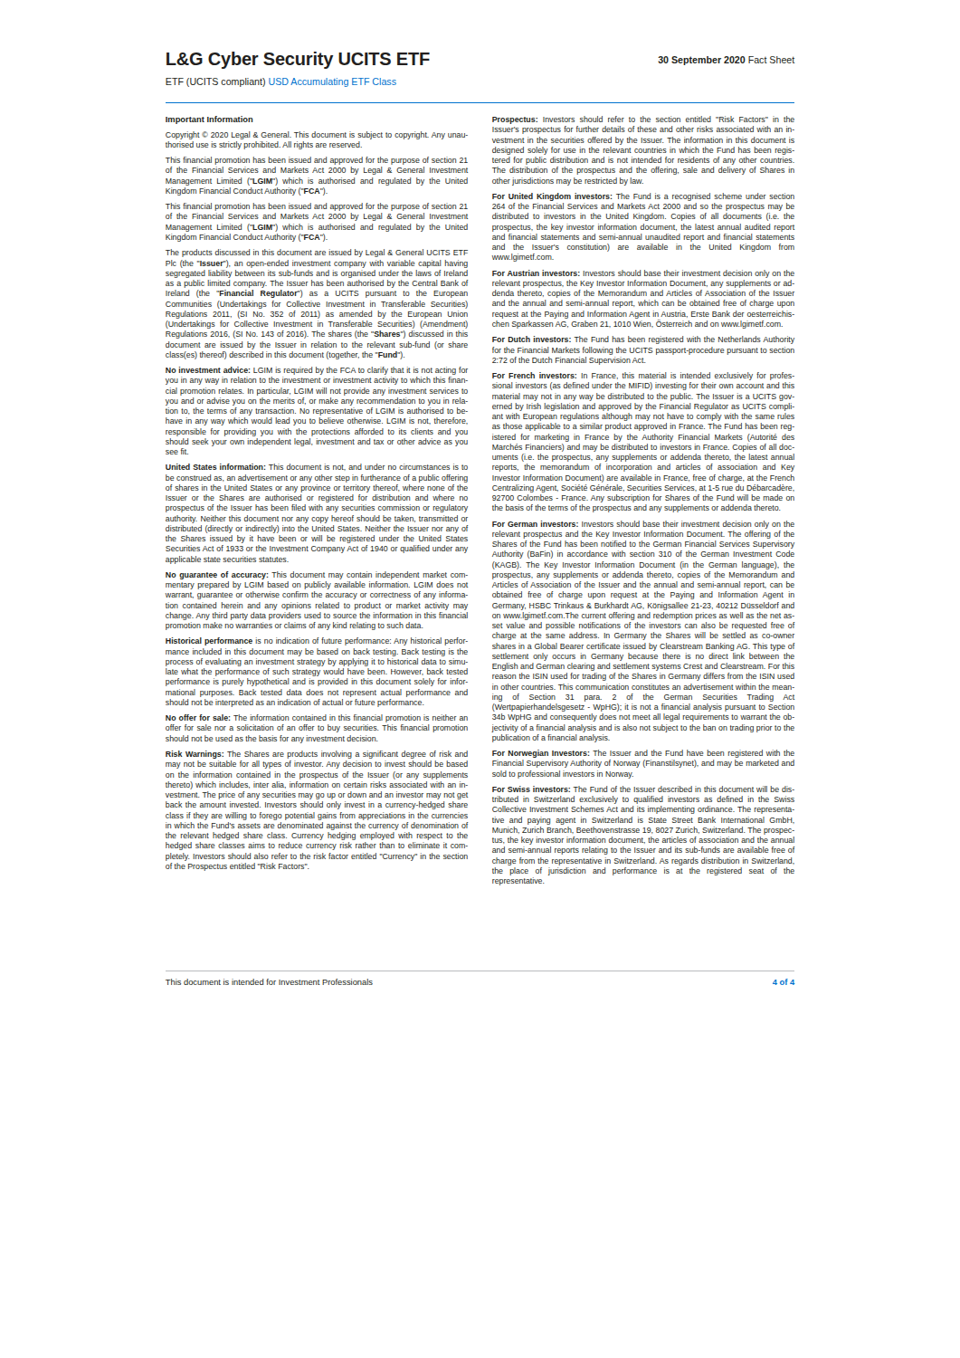30 September 2020 Fact Sheet
L&G Cyber Security UCITS ETF
ETF (UCITS compliant) USD Accumulating ETF Class
Important Information
Copyright © 2020 Legal & General. This document is subject to copyright. Any unauthorised use is strictly prohibited. All rights are reserved.
This financial promotion has been issued and approved for the purpose of section 21 of the Financial Services and Markets Act 2000 by Legal & General Investment Management Limited ("LGIM") which is authorised and regulated by the United Kingdom Financial Conduct Authority ("FCA").
This financial promotion has been issued and approved for the purpose of section 21 of the Financial Services and Markets Act 2000 by Legal & General Investment Management Limited ("LGIM") which is authorised and regulated by the United Kingdom Financial Conduct Authority ("FCA").
The products discussed in this document are issued by Legal & General UCITS ETF Plc (the "Issuer"), an open-ended investment company with variable capital having segregated liability between its sub-funds and is organised under the laws of Ireland as a public limited company. The Issuer has been authorised by the Central Bank of Ireland (the "Financial Regulator") as a UCITS pursuant to the European Communities (Undertakings for Collective Investment in Transferable Securities) Regulations 2011, (SI No. 352 of 2011) as amended by the European Union (Undertakings for Collective Investment in Transferable Securities) (Amendment) Regulations 2016, (SI No. 143 of 2016). The shares (the "Shares") discussed in this document are issued by the Issuer in relation to the relevant sub-fund (or share class(es) thereof) described in this document (together, the "Fund").
No investment advice: LGIM is required by the FCA to clarify that it is not acting for you in any way in relation to the investment or investment activity to which this financial promotion relates. In particular, LGIM will not provide any investment services to you and or advise you on the merits of, or make any recommendation to you in relation to, the terms of any transaction. No representative of LGIM is authorised to behave in any way which would lead you to believe otherwise. LGIM is not, therefore, responsible for providing you with the protections afforded to its clients and you should seek your own independent legal, investment and tax or other advice as you see fit.
United States information: This document is not, and under no circumstances is to be construed as, an advertisement or any other step in furtherance of a public offering of shares in the United States or any province or territory thereof, where none of the Issuer or the Shares are authorised or registered for distribution and where no prospectus of the Issuer has been filed with any securities commission or regulatory authority. Neither this document nor any copy hereof should be taken, transmitted or distributed (directly or indirectly) into the United States. Neither the Issuer nor any of the Shares issued by it have been or will be registered under the United States Securities Act of 1933 or the Investment Company Act of 1940 or qualified under any applicable state securities statutes.
No guarantee of accuracy: This document may contain independent market commentary prepared by LGIM based on publicly available information. LGIM does not warrant, guarantee or otherwise confirm the accuracy or correctness of any information contained herein and any opinions related to product or market activity may change. Any third party data providers used to source the information in this financial promotion make no warranties or claims of any kind relating to such data.
Historical performance is no indication of future performance: Any historical performance included in this document may be based on back testing. Back testing is the process of evaluating an investment strategy by applying it to historical data to simulate what the performance of such strategy would have been. However, back tested performance is purely hypothetical and is provided in this document solely for informational purposes. Back tested data does not represent actual performance and should not be interpreted as an indication of actual or future performance.
No offer for sale: The information contained in this financial promotion is neither an offer for sale nor a solicitation of an offer to buy securities. This financial promotion should not be used as the basis for any investment decision.
Risk Warnings: The Shares are products involving a significant degree of risk and may not be suitable for all types of investor. Any decision to invest should be based on the information contained in the prospectus of the Issuer (or any supplements thereto) which includes, inter alia, information on certain risks associated with an investment. The price of any securities may go up or down and an investor may not get back the amount invested. Investors should only invest in a currency-hedged share class if they are willing to forego potential gains from appreciations in the currencies in which the Fund's assets are denominated against the currency of denomination of the relevant hedged share class. Currency hedging employed with respect to the hedged share classes aims to reduce currency risk rather than to eliminate it completely. Investors should also refer to the risk factor entitled "Currency" in the section of the Prospectus entitled "Risk Factors".
Prospectus: Investors should refer to the section entitled "Risk Factors" in the Issuer's prospectus for further details of these and other risks associated with an investment in the securities offered by the Issuer. The information in this document is designed solely for use in the relevant countries in which the Fund has been registered for public distribution and is not intended for residents of any other countries. The distribution of the prospectus and the offering, sale and delivery of Shares in other jurisdictions may be restricted by law.
For United Kingdom investors: The Fund is a recognised scheme under section 264 of the Financial Services and Markets Act 2000 and so the prospectus may be distributed to investors in the United Kingdom. Copies of all documents (i.e. the prospectus, the key investor information document, the latest annual audited report and financial statements and semi-annual unaudited report and financial statements and the Issuer's constitution) are available in the United Kingdom from www.lgimetf.com.
For Austrian investors: Investors should base their investment decision only on the relevant prospectus, the Key Investor Information Document, any supplements or addenda thereto, copies of the Memorandum and Articles of Association of the Issuer and the annual and semi-annual report, which can be obtained free of charge upon request at the Paying and Information Agent in Austria, Erste Bank der oesterreichischen Sparkassen AG, Graben 21, 1010 Wien, Österreich and on www.lgimetf.com.
For Dutch investors: The Fund has been registered with the Netherlands Authority for the Financial Markets following the UCITS passport-procedure pursuant to section 2:72 of the Dutch Financial Supervision Act.
For French investors: In France, this material is intended exclusively for professional investors (as defined under the MIFID) investing for their own account and this material may not in any way be distributed to the public. The Issuer is a UCITS governed by Irish legislation and approved by the Financial Regulator as UCITS compliant with European regulations although may not have to comply with the same rules as those applicable to a similar product approved in France. The Fund has been registered for marketing in France by the Authority Financial Markets (Autorité des Marchés Financiers) and may be distributed to investors in France. Copies of all documents (i.e. the prospectus, any supplements or addenda thereto, the latest annual reports, the memorandum of incorporation and articles of association and Key Investor Information Document) are available in France, free of charge, at the French Centralizing Agent, Société Générale, Securities Services, at 1-5 rue du Débarcadère, 92700 Colombes - France. Any subscription for Shares of the Fund will be made on the basis of the terms of the prospectus and any supplements or addenda thereto.
For German investors: Investors should base their investment decision only on the relevant prospectus and the Key Investor Information Document. The offering of the Shares of the Fund has been notified to the German Financial Services Supervisory Authority (BaFin) in accordance with section 310 of the German Investment Code (KAGB). The Key Investor Information Document (in the German language), the prospectus, any supplements or addenda thereto, copies of the Memorandum and Articles of Association of the Issuer and the annual and semi-annual report, can be obtained free of charge upon request at the Paying and Information Agent in Germany, HSBC Trinkaus & Burkhardt AG, Königsallee 21-23, 40212 Düsseldorf and on www.lgimetf.com.The current offering and redemption prices as well as the net asset value and possible notifications of the investors can also be requested free of charge at the same address. In Germany the Shares will be settled as co-owner shares in a Global Bearer certificate issued by Clearstream Banking AG. This type of settlement only occurs in Germany because there is no direct link between the English and German clearing and settlement systems Crest and Clearstream. For this reason the ISIN used for trading of the Shares in Germany differs from the ISIN used in other countries. This communication constitutes an advertisement within the meaning of Section 31 para. 2 of the German Securities Trading Act (Wertpapierhandelsgesetz - WpHG); it is not a financial analysis pursuant to Section 34b WpHG and consequently does not meet all legal requirements to warrant the objectivity of a financial analysis and is also not subject to the ban on trading prior to the publication of a financial analysis.
For Norwegian Investors: The Issuer and the Fund have been registered with the Financial Supervisory Authority of Norway (Finanstilsynet), and may be marketed and sold to professional investors in Norway.
For Swiss investors: The Fund of the Issuer described in this document will be distributed in Switzerland exclusively to qualified investors as defined in the Swiss Collective Investment Schemes Act and its implementing ordinance. The representative and paying agent in Switzerland is State Street Bank International GmbH, Munich, Zurich Branch, Beethovenstrasse 19, 8027 Zurich, Switzerland. The prospectus, the key investor information document, the articles of association and the annual and semi-annual reports relating to the Issuer and its sub-funds are available free of charge from the representative in Switzerland. As regards distribution in Switzerland, the place of jurisdiction and performance is at the registered seat of the representative.
This document is intended for Investment Professionals 4 of 4